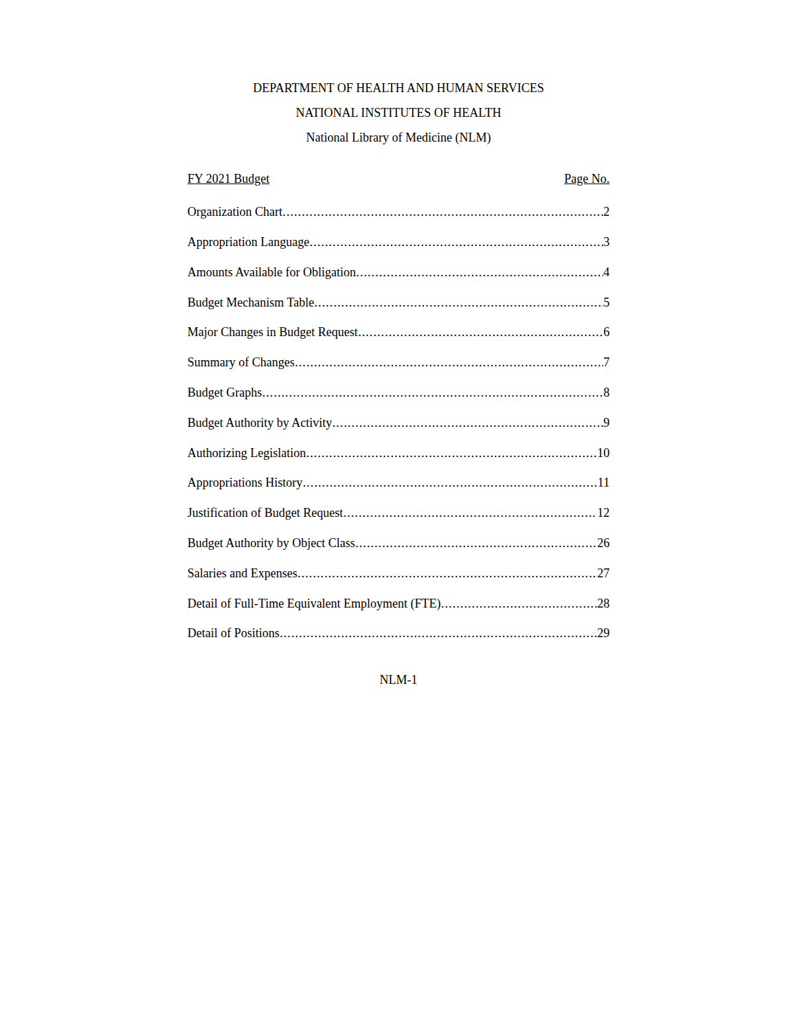DEPARTMENT OF HEALTH AND HUMAN SERVICES
NATIONAL INSTITUTES OF HEALTH
National Library of Medicine (NLM)
FY 2021 Budget Page No.
Organization Chart ................................................................................................................................. 2
Appropriation Language ................................................................................................................. 3
Amounts Available for Obligation ................................................................................................. 4
Budget Mechanism Table ................................................................................................................ 5
Major Changes in Budget Request ................................................................................................. 6
Summary of Changes ..................................................................................................................... 7
Budget Graphs ................................................................................................................................. 8
Budget Authority by Activity ......................................................................................................... 9
Authorizing Legislation ............................................................................................................... 10
Appropriations History ................................................................................................................ 11
Justification of Budget Request ..................................................................................................... 12
Budget Authority by Object Class ................................................................................................. 26
Salaries and Expenses ................................................................................................................... 27
Detail of Full-Time Equivalent Employment (FTE) ..................................................................... 28
Detail of Positions ......................................................................................................................... 29
NLM-1